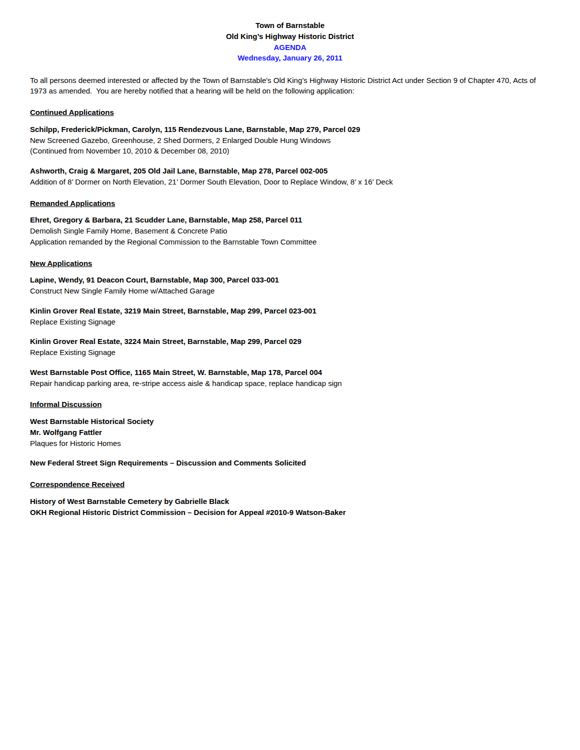Town of Barnstable
Old King’s Highway Historic District
AGENDA
Wednesday, January 26, 2011
To all persons deemed interested or affected by the Town of Barnstable's Old King’s Highway Historic District Act under Section 9 of Chapter 470, Acts of 1973 as amended. You are hereby notified that a hearing will be held on the following application:
Continued Applications
Schilpp, Frederick/Pickman, Carolyn, 115 Rendezvous Lane, Barnstable, Map 279, Parcel 029
New Screened Gazebo, Greenhouse, 2 Shed Dormers, 2 Enlarged Double Hung Windows
(Continued from November 10, 2010 & December 08, 2010)
Ashworth, Craig & Margaret, 205 Old Jail Lane, Barnstable, Map 278, Parcel 002-005
Addition of 8’ Dormer on North Elevation, 21’ Dormer South Elevation, Door to Replace Window, 8’ x 16’ Deck
Remanded Applications
Ehret, Gregory & Barbara, 21 Scudder Lane, Barnstable, Map 258, Parcel 011
Demolish Single Family Home, Basement & Concrete Patio
Application remanded by the Regional Commission to the Barnstable Town Committee
New Applications
Lapine, Wendy, 91 Deacon Court, Barnstable, Map 300, Parcel 033-001
Construct New Single Family Home w/Attached Garage
Kinlin Grover Real Estate, 3219 Main Street, Barnstable, Map 299, Parcel 023-001
Replace Existing Signage
Kinlin Grover Real Estate, 3224 Main Street, Barnstable, Map 299, Parcel 029
Replace Existing Signage
West Barnstable Post Office, 1165 Main Street, W. Barnstable, Map 178, Parcel 004
Repair handicap parking area, re-stripe access aisle & handicap space, replace handicap sign
Informal Discussion
West Barnstable Historical Society
Mr. Wolfgang Fattler
Plaques for Historic Homes
New Federal Street Sign Requirements – Discussion and Comments Solicited
Correspondence Received
History of West Barnstable Cemetery by Gabrielle Black
OKH Regional Historic District Commission – Decision for Appeal #2010-9 Watson-Baker